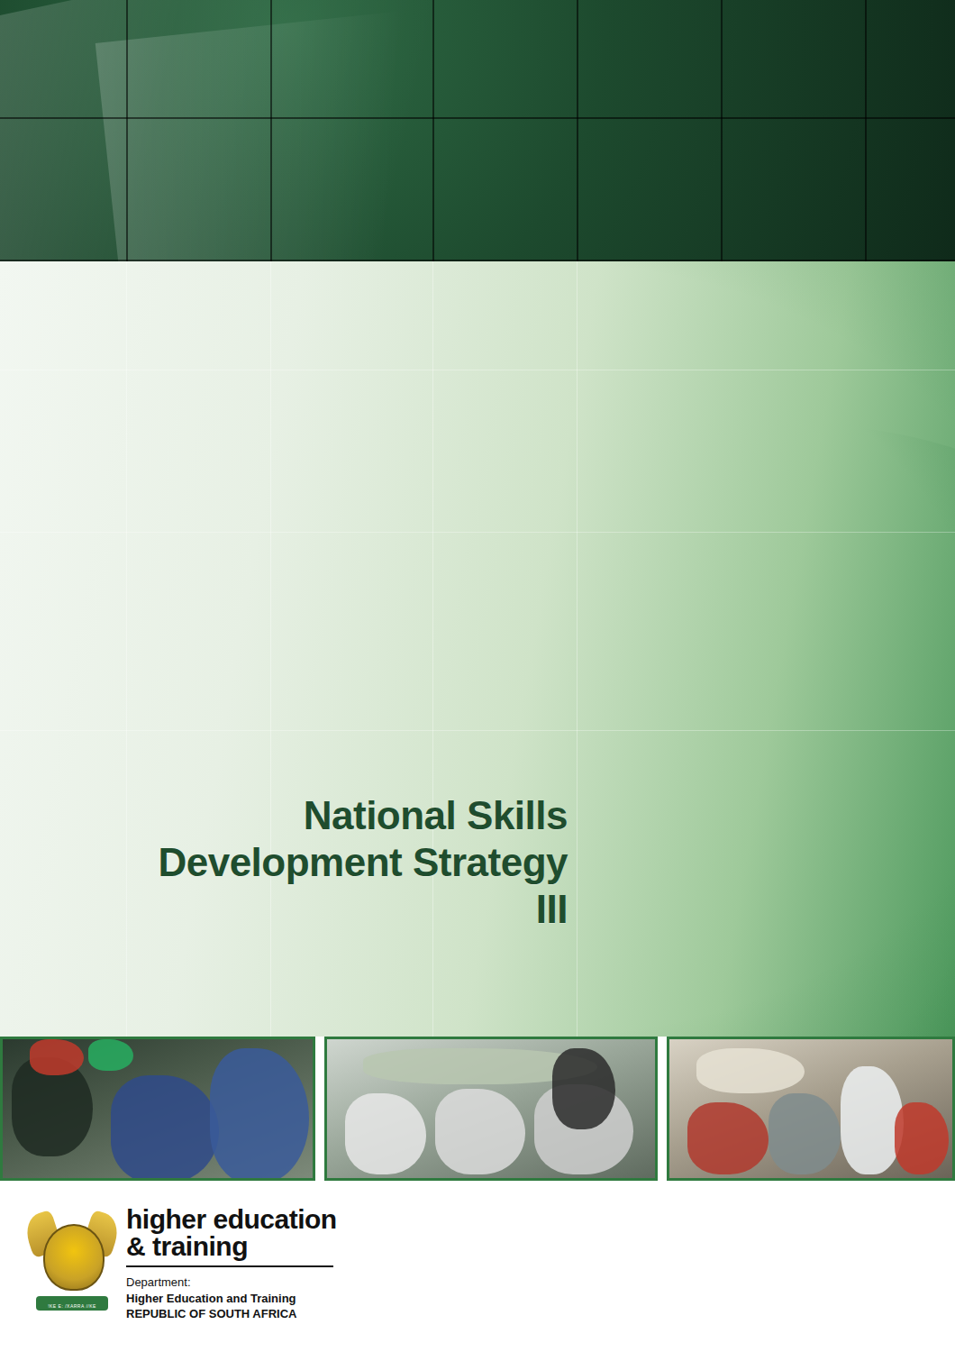National Skills
Development Strategy
III
!KE E: /XARRA //KE
higher education
& training
Department:
Higher Education and Training
REPUBLIC OF SOUTH AFRICA